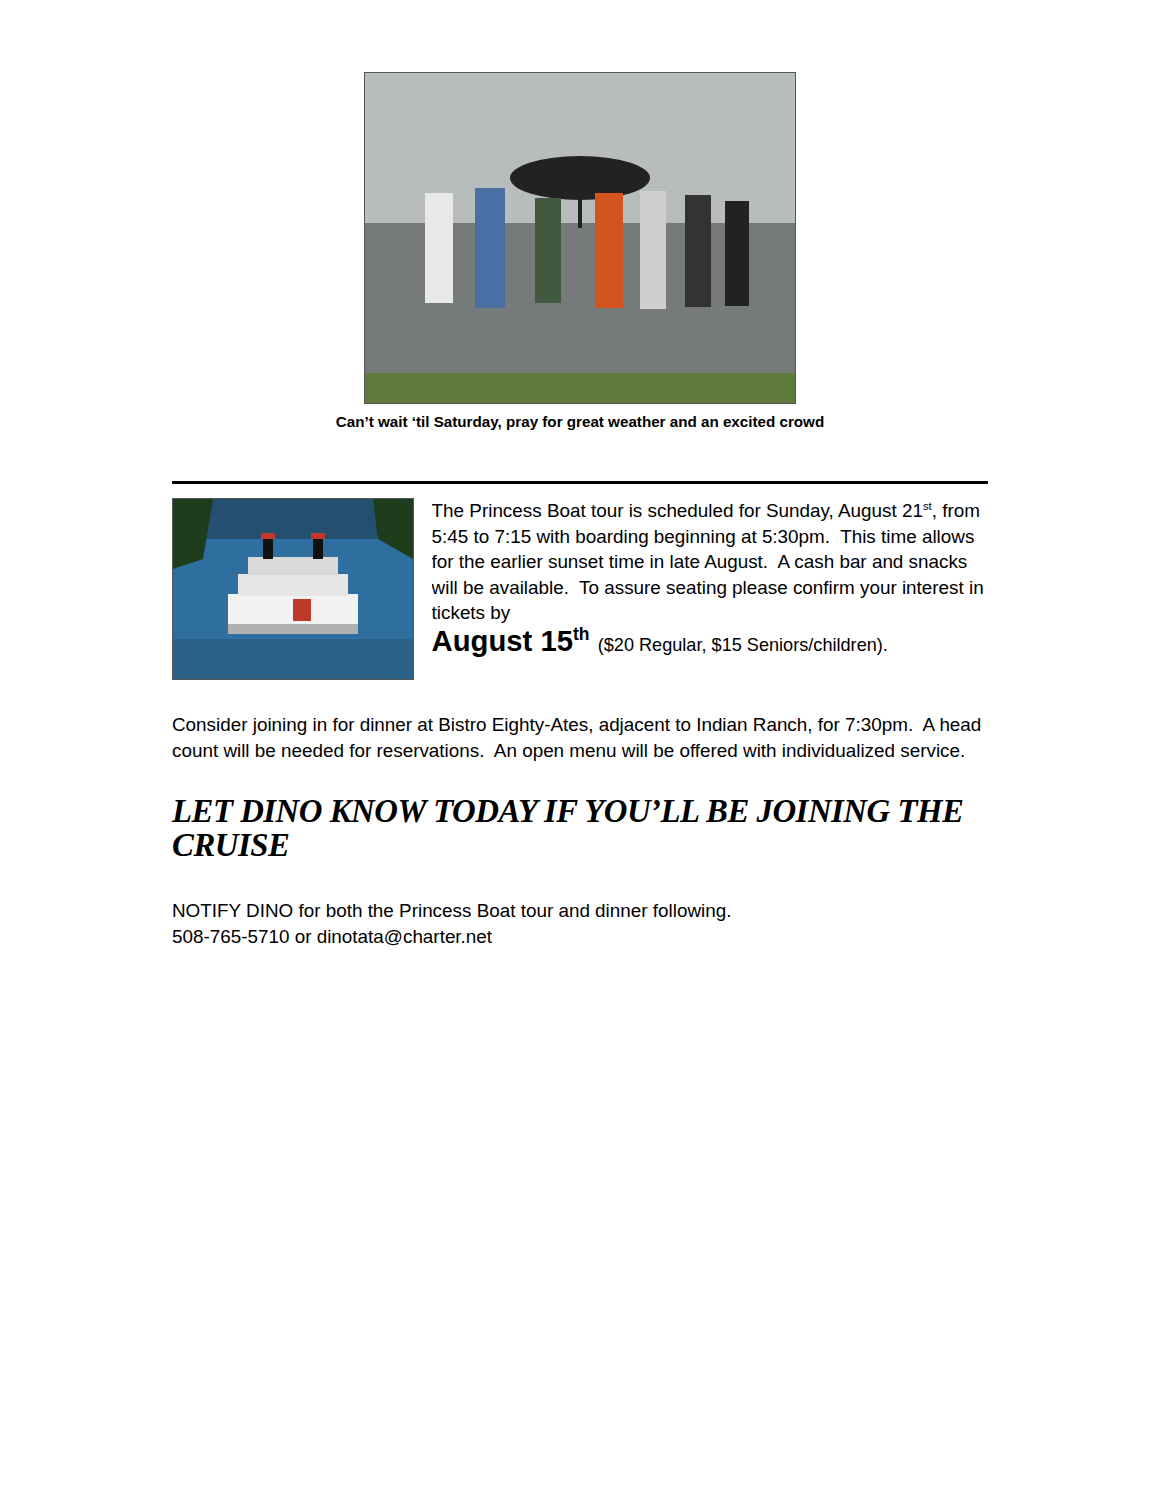Can’t wait ‘til Saturday, pray for great weather and an excited crowd
The Princess Boat tour is scheduled for Sunday, August 21st, from 5:45 to 7:15 with boarding beginning at 5:30pm. This time allows for the earlier sunset time in late August. A cash bar and snacks will be available. To assure seating please confirm your interest in tickets by
August 15th ($20 Regular, $15 Seniors/children).
Consider joining in for dinner at Bistro Eighty-Ates, adjacent to Indian Ranch, for 7:30pm. A head count will be needed for reservations. An open menu will be offered with individualized service.
LET DINO KNOW TODAY IF YOU’LL BE JOINING THE CRUISE
NOTIFY DINO for both the Princess Boat tour and dinner following.
508-765-5710 or dinotata@charter.net